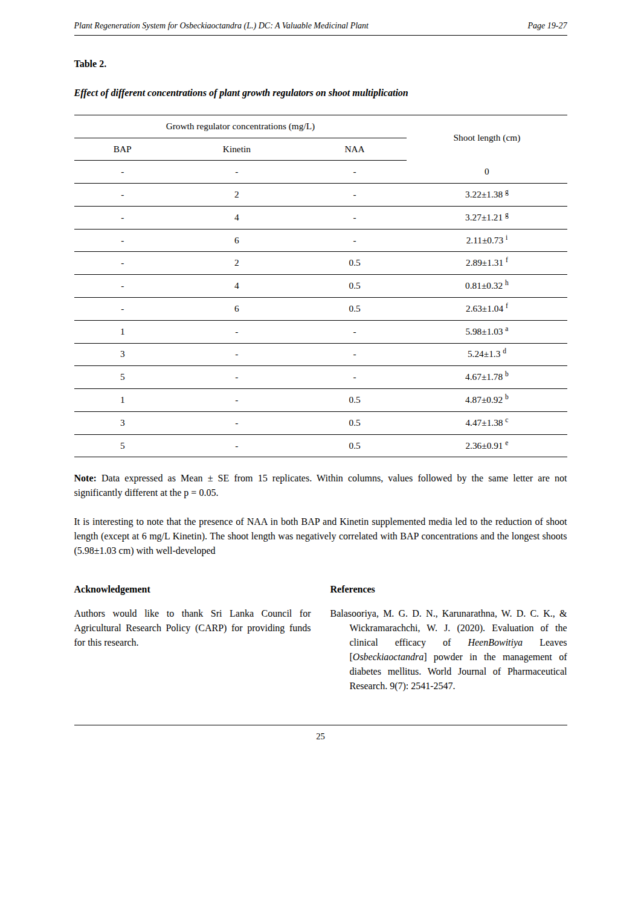Plant Regeneration System for Osbeckiaoctandra (L.) DC: A Valuable Medicinal Plant Page 19-27
Table 2.
Effect of different concentrations of plant growth regulators on shoot multiplication
| Growth regulator concentrations (mg/L) | Shoot length (cm) |
| --- | --- |
| BAP | Kinetin | NAA |
| - | - | - | 0 |
| - | 2 | - | 3.22±1.38 g |
| - | 4 | - | 3.27±1.21 g |
| - | 6 | - | 2.11±0.73 i |
| - | 2 | 0.5 | 2.89±1.31 f |
| - | 4 | 0.5 | 0.81±0.32 h |
| - | 6 | 0.5 | 2.63±1.04 f |
| 1 | - | - | 5.98±1.03 a |
| 3 | - | - | 5.24±1.3 d |
| 5 | - | - | 4.67±1.78 b |
| 1 | - | 0.5 | 4.87±0.92 b |
| 3 | - | 0.5 | 4.47±1.38 c |
| 5 | - | 0.5 | 2.36±0.91 e |
Note: Data expressed as Mean ± SE from 15 replicates. Within columns, values followed by the same letter are not significantly different at the p = 0.05.
It is interesting to note that the presence of NAA in both BAP and Kinetin supplemented media led to the reduction of shoot length (except at 6 mg/L Kinetin). The shoot length was negatively correlated with BAP concentrations and the longest shoots (5.98±1.03 cm) with well-developed
Acknowledgement
Authors would like to thank Sri Lanka Council for Agricultural Research Policy (CARP) for providing funds for this research.
References
Balasooriya, M. G. D. N., Karunarathna, W. D. C. K., & Wickramarachchi, W. J. (2020). Evaluation of the clinical efficacy of HeenBowitiya Leaves [Osbeckiaoctandra] powder in the management of diabetes mellitus. World Journal of Pharmaceutical Research. 9(7): 2541-2547.
25